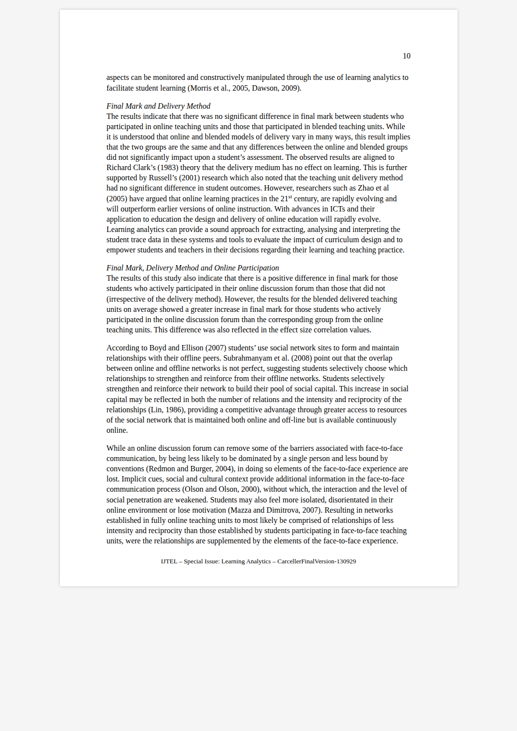10
aspects can be monitored and constructively manipulated through the use of learning analytics to facilitate student learning (Morris et al., 2005, Dawson, 2009).
Final Mark and Delivery Method
The results indicate that there was no significant difference in final mark between students who participated in online teaching units and those that participated in blended teaching units. While it is understood that online and blended models of delivery vary in many ways, this result implies that the two groups are the same and that any differences between the online and blended groups did not significantly impact upon a student’s assessment. The observed results are aligned to Richard Clark’s (1983) theory that the delivery medium has no effect on learning. This is further supported by Russell’s (2001) research which also noted that the teaching unit delivery method had no significant difference in student outcomes. However, researchers such as Zhao et al (2005) have argued that online learning practices in the 21st century, are rapidly evolving and will outperform earlier versions of online instruction. With advances in ICTs and their application to education the design and delivery of online education will rapidly evolve. Learning analytics can provide a sound approach for extracting, analysing and interpreting the student trace data in these systems and tools to evaluate the impact of curriculum design and to empower students and teachers in their decisions regarding their learning and teaching practice.
Final Mark, Delivery Method and Online Participation
The results of this study also indicate that there is a positive difference in final mark for those students who actively participated in their online discussion forum than those that did not (irrespective of the delivery method). However, the results for the blended delivered teaching units on average showed a greater increase in final mark for those students who actively participated in the online discussion forum than the corresponding group from the online teaching units. This difference was also reflected in the effect size correlation values.
According to Boyd and Ellison (2007) students’ use social network sites to form and maintain relationships with their offline peers. Subrahmanyam et al. (2008) point out that the overlap between online and offline networks is not perfect, suggesting students selectively choose which relationships to strengthen and reinforce from their offline networks. Students selectively strengthen and reinforce their network to build their pool of social capital. This increase in social capital may be reflected in both the number of relations and the intensity and reciprocity of the relationships (Lin, 1986), providing a competitive advantage through greater access to resources of the social network that is maintained both online and off-line but is available continuously online.
While an online discussion forum can remove some of the barriers associated with face-to-face communication, by being less likely to be dominated by a single person and less bound by conventions (Redmon and Burger, 2004), in doing so elements of the face-to-face experience are lost. Implicit cues, social and cultural context provide additional information in the face-to-face communication process (Olson and Olson, 2000), without which, the interaction and the level of social penetration are weakened. Students may also feel more isolated, disorientated in their online environment or lose motivation (Mazza and Dimitrova, 2007). Resulting in networks established in fully online teaching units to most likely be comprised of relationships of less intensity and reciprocity than those established by students participating in face-to-face teaching units, were the relationships are supplemented by the elements of the face-to-face experience.
IJTEL – Special Issue: Learning Analytics – CarcellerFinalVersion-130929